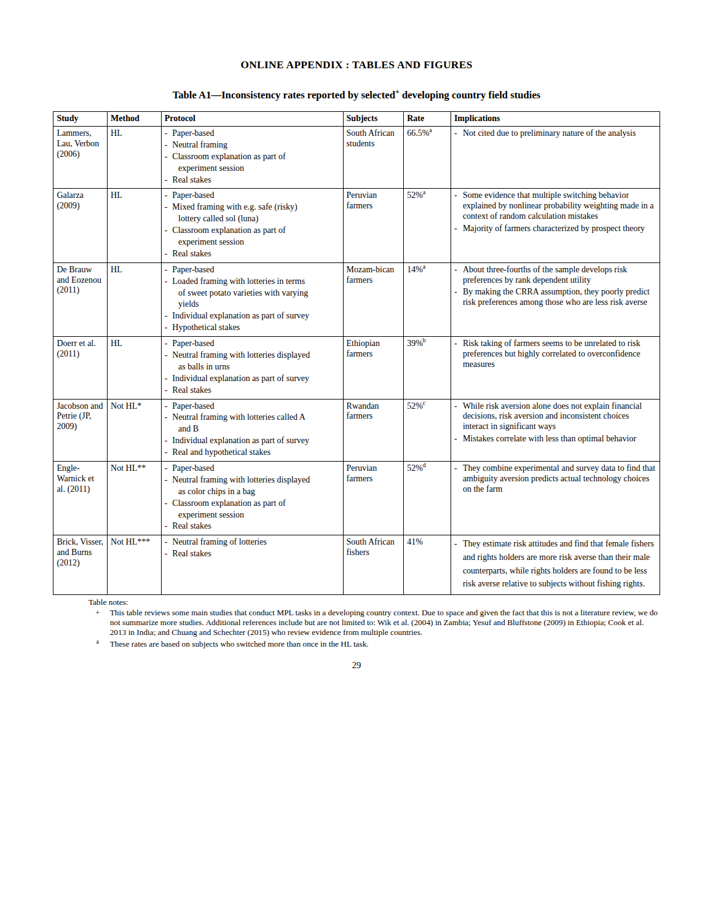ONLINE APPENDIX : TABLES AND FIGURES
Table A1—Inconsistency rates reported by selected+ developing country field studies
| Study | Method | Protocol | Subjects | Rate | Implications |
| --- | --- | --- | --- | --- | --- |
| Lammers, Lau, Verbon (2006) | HL | Paper-based Neutral framing Classroom explanation as part of experiment session Real stakes | South African students | 66.5% a | Not cited due to preliminary nature of the analysis |
| Galarza (2009) | HL | Paper-based Mixed framing with e.g. safe (risky) lottery called sol (luna) Classroom explanation as part of experiment session Real stakes | Peruvian farmers | 52% a | Some evidence that multiple switching behavior explained by nonlinear probability weighting made in a context of random calculation mistakes Majority of farmers characterized by prospect theory |
| De Brauw and Eozenou (2011) | HL | Paper-based Loaded framing with lotteries in terms of sweet potato varieties with varying yields Individual explanation as part of survey Hypothetical stakes | Mozam-bican farmers | 14% a | About three-fourths of the sample develops risk preferences by rank dependent utility By making the CRRA assumption, they poorly predict risk preferences among those who are less risk averse |
| Doerr et al. (2011) | HL | Paper-based Neutral framing with lotteries displayed as balls in urns Individual explanation as part of survey Real stakes | Ethiopian farmers | 39% b | Risk taking of farmers seems to be unrelated to risk preferences but highly correlated to overconfidence measures |
| Jacobson and Petrie (JP, 2009) | Not HL* | Paper-based Neutral framing with lotteries called A and B Individual explanation as part of survey Real and hypothetical stakes | Rwandan farmers | 52% c | While risk aversion alone does not explain financial decisions, risk aversion and inconsistent choices interact in significant ways Mistakes correlate with less than optimal behavior |
| Engle-Warnick et al. (2011) | Not HL** | Paper-based Neutral framing with lotteries displayed as color chips in a bag Classroom explanation as part of experiment session Real stakes | Peruvian farmers | 52% d | They combine experimental and survey data to find that ambiguity aversion predicts actual technology choices on the farm |
| Brick, Visser, and Burns (2012) | Not HL*** | Neutral framing of lotteries Real stakes | South African fishers | 41% | They estimate risk attitudes and find that female fishers and rights holders are more risk averse than their male counterparts, while rights holders are found to be less risk averse relative to subjects without fishing rights. |
Table notes:
+
This table reviews some main studies that conduct MPL tasks in a developing country context. Due to space and given the fact that this is not a literature review, we do not summarize more studies. Additional references include but are not limited to: Wik et al. (2004) in Zambia; Yesuf and Bluffstone (2009) in Ethiopia; Cook et al. 2013 in India; and Chuang and Schechter (2015) who review evidence from multiple countries.
a
These rates are based on subjects who switched more than once in the HL task.
29